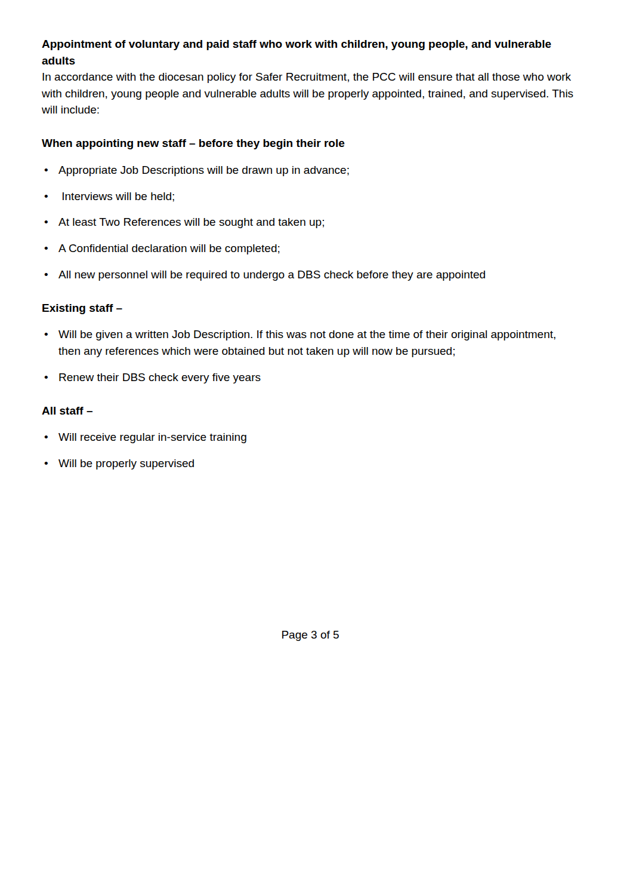Appointment of voluntary and paid staff who work with children, young people, and vulnerable adults
In accordance with the diocesan policy for Safer Recruitment, the PCC will ensure that all those who work with children, young people and vulnerable adults will be properly appointed, trained, and supervised. This will include:
When appointing new staff – before they begin their role
Appropriate Job Descriptions will be drawn up in advance;
Interviews will be held;
At least Two References will be sought and taken up;
A Confidential declaration will be completed;
All new personnel will be required to undergo a DBS check before they are appointed
Existing staff –
Will be given a written Job Description. If this was not done at the time of their original appointment, then any references which were obtained but not taken up will now be pursued;
Renew their DBS check every five years
All staff –
Will receive regular in-service training
Will be properly supervised
Page 3 of 5